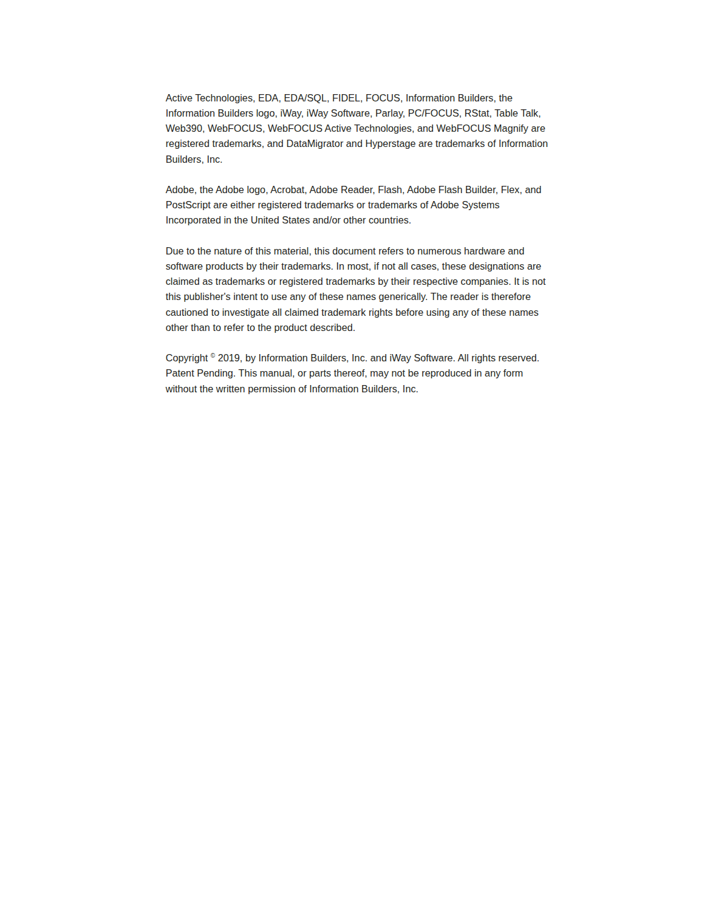Active Technologies, EDA, EDA/SQL, FIDEL, FOCUS, Information Builders, the Information Builders logo, iWay, iWay Software, Parlay, PC/FOCUS, RStat, Table Talk, Web390, WebFOCUS, WebFOCUS Active Technologies, and WebFOCUS Magnify are registered trademarks, and DataMigrator and Hyperstage are trademarks of Information Builders, Inc.
Adobe, the Adobe logo, Acrobat, Adobe Reader, Flash, Adobe Flash Builder, Flex, and PostScript are either registered trademarks or trademarks of Adobe Systems Incorporated in the United States and/or other countries.
Due to the nature of this material, this document refers to numerous hardware and software products by their trademarks. In most, if not all cases, these designations are claimed as trademarks or registered trademarks by their respective companies. It is not this publisher's intent to use any of these names generically. The reader is therefore cautioned to investigate all claimed trademark rights before using any of these names other than to refer to the product described.
Copyright © 2019, by Information Builders, Inc. and iWay Software. All rights reserved. Patent Pending. This manual, or parts thereof, may not be reproduced in any form without the written permission of Information Builders, Inc.